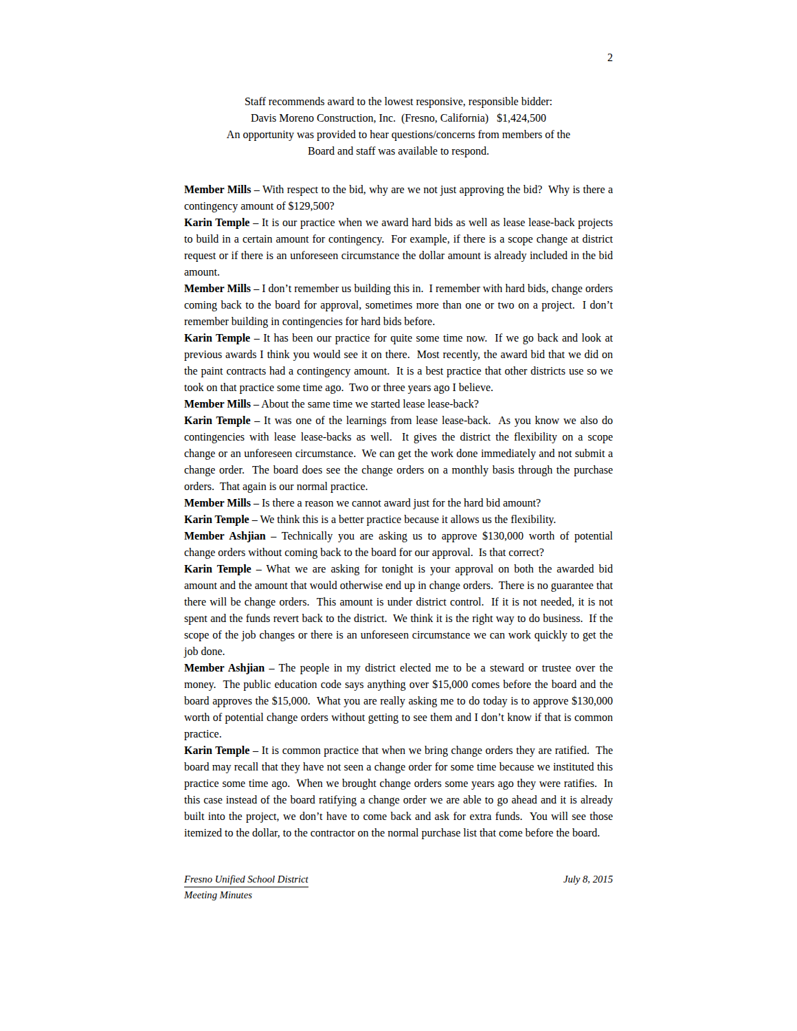2
Staff recommends award to the lowest responsive, responsible bidder:
Davis Moreno Construction, Inc. (Fresno, California) $1,424,500
An opportunity was provided to hear questions/concerns from members of the Board and staff was available to respond.
Member Mills – With respect to the bid, why are we not just approving the bid? Why is there a contingency amount of $129,500?
Karin Temple – It is our practice when we award hard bids as well as lease lease-back projects to build in a certain amount for contingency. For example, if there is a scope change at district request or if there is an unforeseen circumstance the dollar amount is already included in the bid amount.
Member Mills – I don’t remember us building this in. I remember with hard bids, change orders coming back to the board for approval, sometimes more than one or two on a project. I don’t remember building in contingencies for hard bids before.
Karin Temple – It has been our practice for quite some time now. If we go back and look at previous awards I think you would see it on there. Most recently, the award bid that we did on the paint contracts had a contingency amount. It is a best practice that other districts use so we took on that practice some time ago. Two or three years ago I believe.
Member Mills – About the same time we started lease lease-back?
Karin Temple – It was one of the learnings from lease lease-back. As you know we also do contingencies with lease lease-backs as well. It gives the district the flexibility on a scope change or an unforeseen circumstance. We can get the work done immediately and not submit a change order. The board does see the change orders on a monthly basis through the purchase orders. That again is our normal practice.
Member Mills – Is there a reason we cannot award just for the hard bid amount?
Karin Temple – We think this is a better practice because it allows us the flexibility.
Member Ashjian – Technically you are asking us to approve $130,000 worth of potential change orders without coming back to the board for our approval. Is that correct?
Karin Temple – What we are asking for tonight is your approval on both the awarded bid amount and the amount that would otherwise end up in change orders. There is no guarantee that there will be change orders. This amount is under district control. If it is not needed, it is not spent and the funds revert back to the district. We think it is the right way to do business. If the scope of the job changes or there is an unforeseen circumstance we can work quickly to get the job done.
Member Ashjian – The people in my district elected me to be a steward or trustee over the money. The public education code says anything over $15,000 comes before the board and the board approves the $15,000. What you are really asking me to do today is to approve $130,000 worth of potential change orders without getting to see them and I don’t know if that is common practice.
Karin Temple – It is common practice that when we bring change orders they are ratified. The board may recall that they have not seen a change order for some time because we instituted this practice some time ago. When we brought change orders some years ago they were ratifies. In this case instead of the board ratifying a change order we are able to go ahead and it is already built into the project, we don’t have to come back and ask for extra funds. You will see those itemized to the dollar, to the contractor on the normal purchase list that come before the board.
Fresno Unified School District July 8, 2015
Meeting Minutes